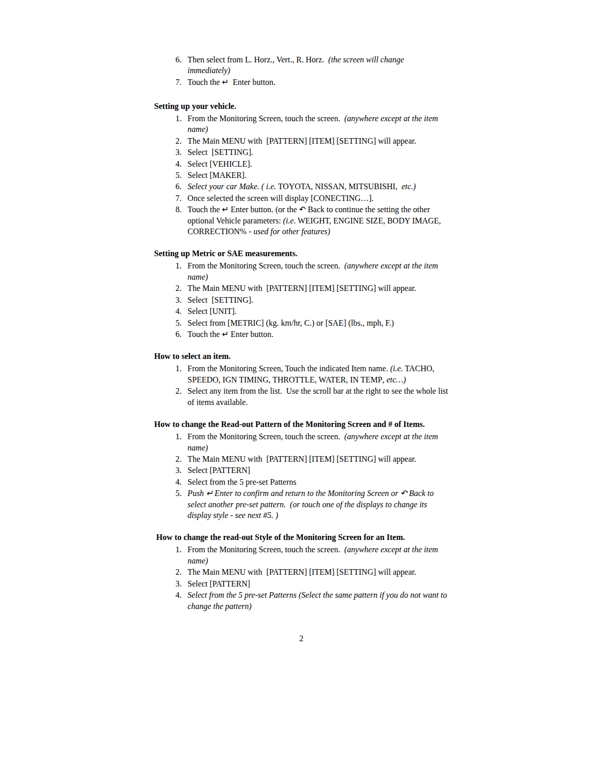Then select from L. Horz., Vert., R. Horz. (the screen will change immediately)
Touch the ↵ Enter button.
Setting up your vehicle.
From the Monitoring Screen, touch the screen. (anywhere except at the item name)
The Main MENU with [PATTERN] [ITEM] [SETTING] will appear.
Select [SETTING].
Select [VEHICLE].
Select [MAKER].
Select your car Make. ( i.e. TOYOTA, NISSAN, MITSUBISHI, etc.)
Once selected the screen will display [CONECTING…].
Touch the ↵ Enter button. (or the ↶ Back to continue the setting the other optional Vehicle parameters: (i.e. WEIGHT, ENGINE SIZE, BODY IMAGE, CORRECTION% - used for other features)
Setting up Metric or SAE measurements.
From the Monitoring Screen, touch the screen. (anywhere except at the item name)
The Main MENU with [PATTERN] [ITEM] [SETTING] will appear.
Select [SETTING].
Select [UNIT].
Select from [METRIC] (kg. km/hr, C.) or [SAE] (lbs., mph, F.)
Touch the ↵ Enter button.
How to select an item.
From the Monitoring Screen, Touch the indicated Item name. (i.e. TACHO, SPEEDO, IGN TIMING, THROTTLE, WATER, IN TEMP, etc…)
Select any item from the list. Use the scroll bar at the right to see the whole list of items available.
How to change the Read-out Pattern of the Monitoring Screen and # of Items.
From the Monitoring Screen, touch the screen. (anywhere except at the item name)
The Main MENU with [PATTERN] [ITEM] [SETTING] will appear.
Select [PATTERN]
Select from the 5 pre-set Patterns
Push ↵ Enter to confirm and return to the Monitoring Screen or ↶ Back to select another pre-set pattern. (or touch one of the displays to change its display style - see next #5. )
How to change the read-out Style of the Monitoring Screen for an Item.
From the Monitoring Screen, touch the screen. (anywhere except at the item name)
The Main MENU with [PATTERN] [ITEM] [SETTING] will appear.
Select [PATTERN]
Select from the 5 pre-set Patterns (Select the same pattern if you do not want to change the pattern)
2